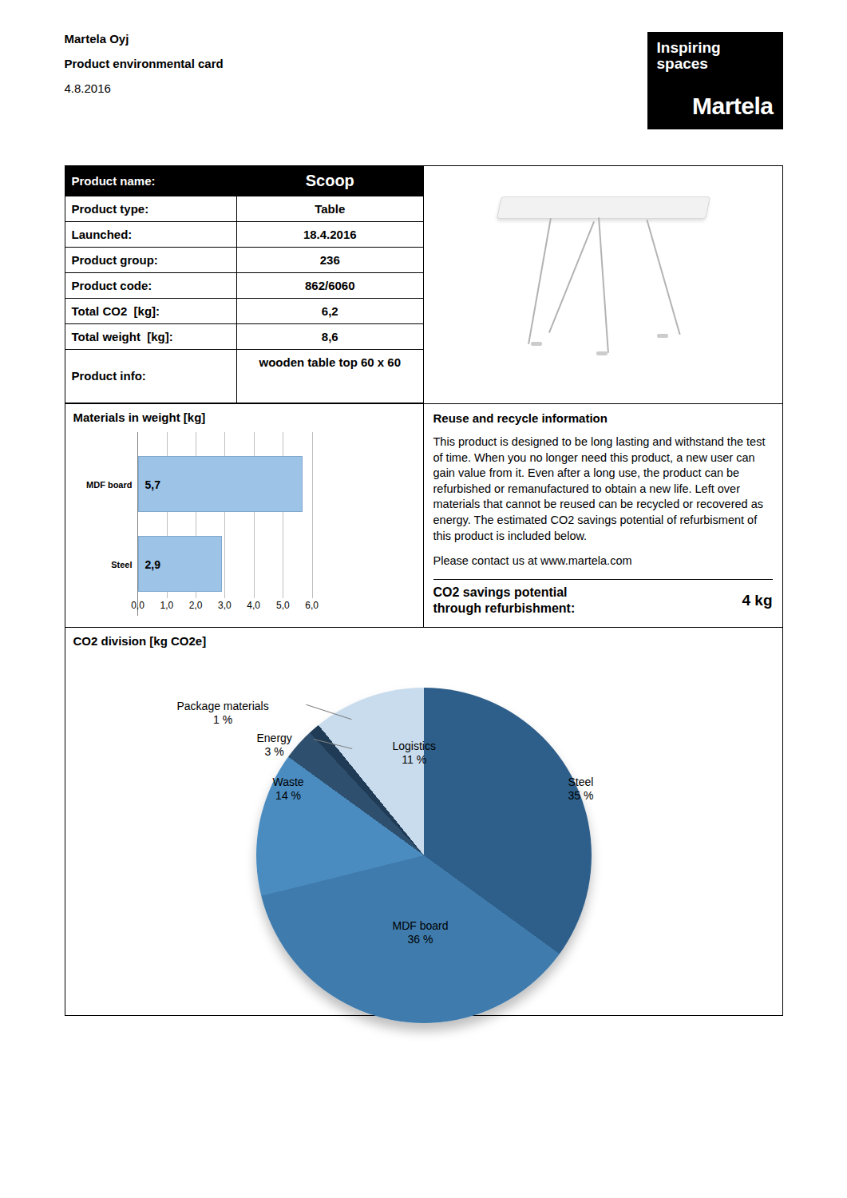Martela Oyj
Product environmental card
4.8.2016
Inspiring
spaces
Martela
| Product name: | Scoop |
| Product type: | Table |
| Launched: | 18.4.2016 |
| Product group: | 236 |
| Product code: | 862/6060 |
| Total CO2 [kg]: | 6,2 |
| Total weight [kg]: | 8,6 |
| Product info: | wooden table top 60 x 60 |
Materials in weight [kg]
MDF board 5,7
Steel 2,9
0,0 1,0 2,0 3,0 4,0 5,0 6,0
Reuse and recycle information
This product is designed to be long lasting and withstand the test of time. When you no longer need this product, a new user can gain value from it. Even after a long use, the product can be refurbished or remanufactured to obtain a new life. Left over materials that cannot be reused can be recycled or recovered as energy. The estimated CO2 savings potential of refurbisment of this product is included below.
Please contact us at www.martela.com
CO2 savings potential
through refurbishment:
4 kg
CO2 division [kg CO2e]
Package materials
1 %
Energy
3 %
Waste
14 %
Logistics
11 %
Steel
35 %
MDF board
36 %